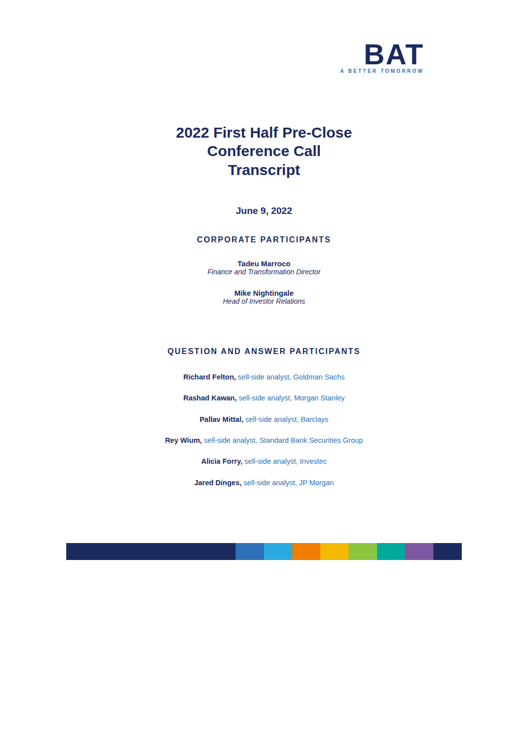BAT
A BETTER TOMORROW
2022 First Half Pre-Close
Conference Call
Transcript
June 9, 2022
CORPORATE PARTICIPANTS
Tadeu Marroco Finance and Transformation Director
Mike Nightingale Head of Investor Relations
QUESTION AND ANSWER PARTICIPANTS
Richard Felton, sell-side analyst, Goldman Sachs
Rashad Kawan, sell-side analyst, Morgan Stanley
Pallav Mittal, sell-side analyst, Barclays
Rey Wium, sell-side analyst, Standard Bank Securities Group
Alicia Forry, sell-side analyst, Investec
Jared Dinges, sell-side analyst, JP Morgan